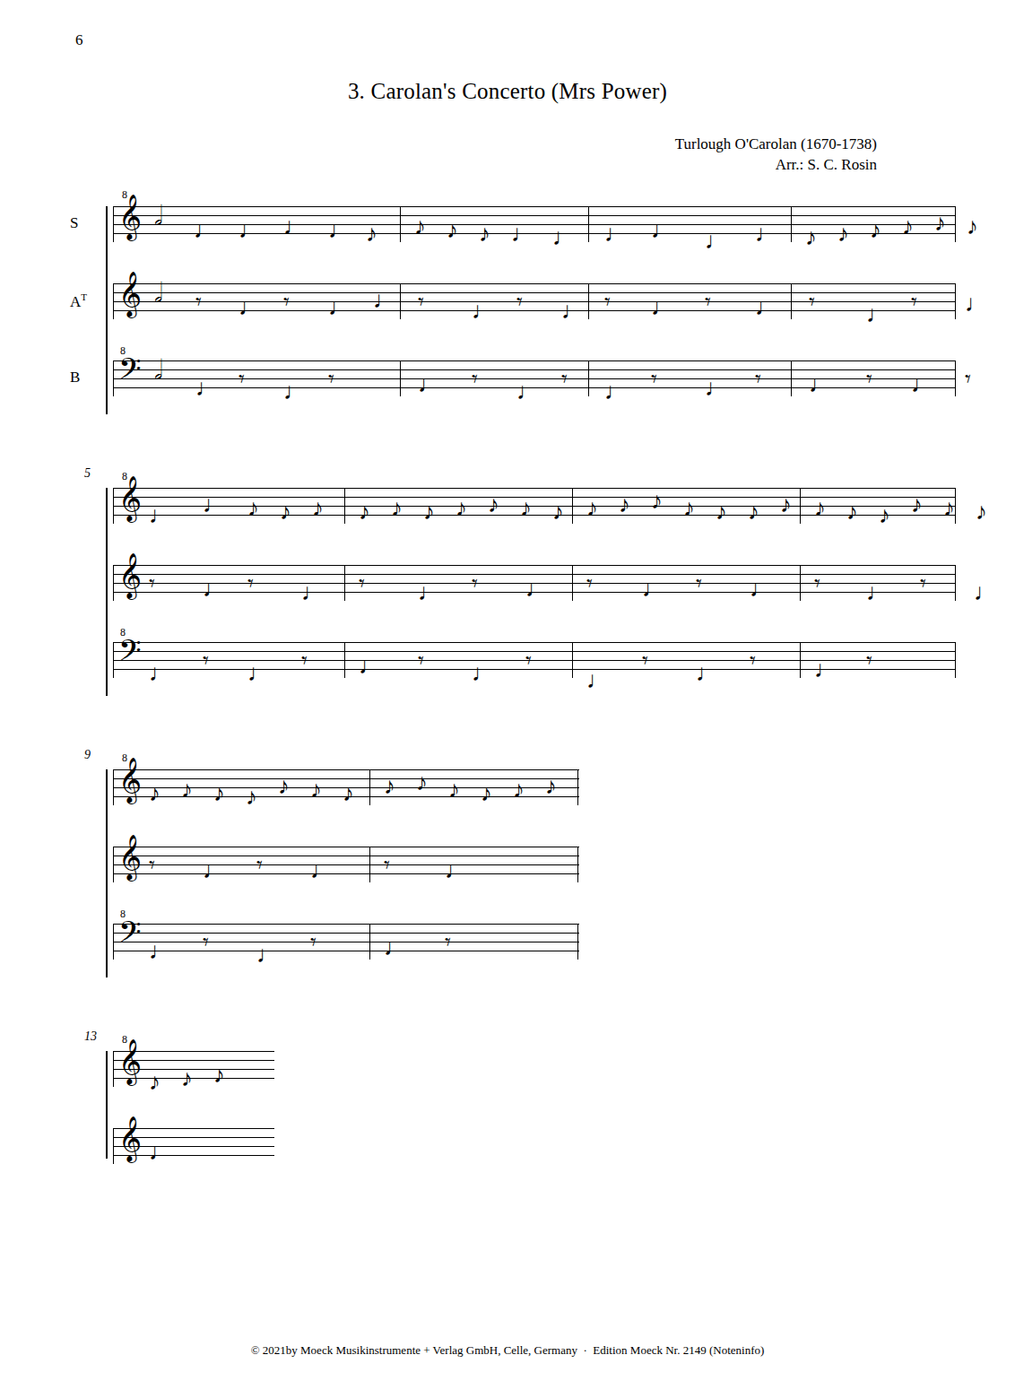6
3. Carolan's Concerto (Mrs Power)
Turlough O'Carolan (1670-1738)
Arr.: S. C. Rosin
S
8
𝄞
𝅗𝅥
♩
♩
♩
♩
♪
♪
♪
♪
♩
♩
♩
♩
♩
♩
♪
♪
♪
♪
♪
♪
AT
𝄞
𝅗𝅥
𝄾
♩
𝄾
♩
♩
𝄾
♩
𝄾
♩
𝄾
♩
𝄾
♩
𝄾
♩
𝄾
♩
B
8
𝄢
𝅗𝅥
♩
𝄾
♩
𝄾
♩
𝄾
♩
𝄾
♩
𝄾
♩
𝄾
♩
𝄾
♩
𝄾
5
8
𝄞
♩
♩
♪
♪
♪
♪
♪
♪
♪
♪
♪
♪
♪
♪
♪
♪
♪
♪
♪
♪
♪
♪
♪
♪
♪
𝄞
𝄾
♩
𝄾
♩
𝄾
♩
𝄾
♩
𝄾
♩
𝄾
♩
𝄾
♩
𝄾
♩
8
𝄢
♩
𝄾
♩
𝄾
♩
𝄾
♩
𝄾
♩
𝄾
♩
𝄾
♩
𝄾
9
8
𝄞
♪
♪
♪
♪
♪
♪
♪
♪
♪
♪
♪
♪
♪
𝄞
𝄾
♩
𝄾
♩
𝄾
♩
8
𝄢
♩
𝄾
♩
𝄾
♩
𝄾
13
8
𝄞
♪
♪
♪
𝄞
♩
© 2021by Moeck Musikinstrumente + Verlag GmbH, Celle, Germany · Edition Moeck Nr. 2149 (Noteninfo)